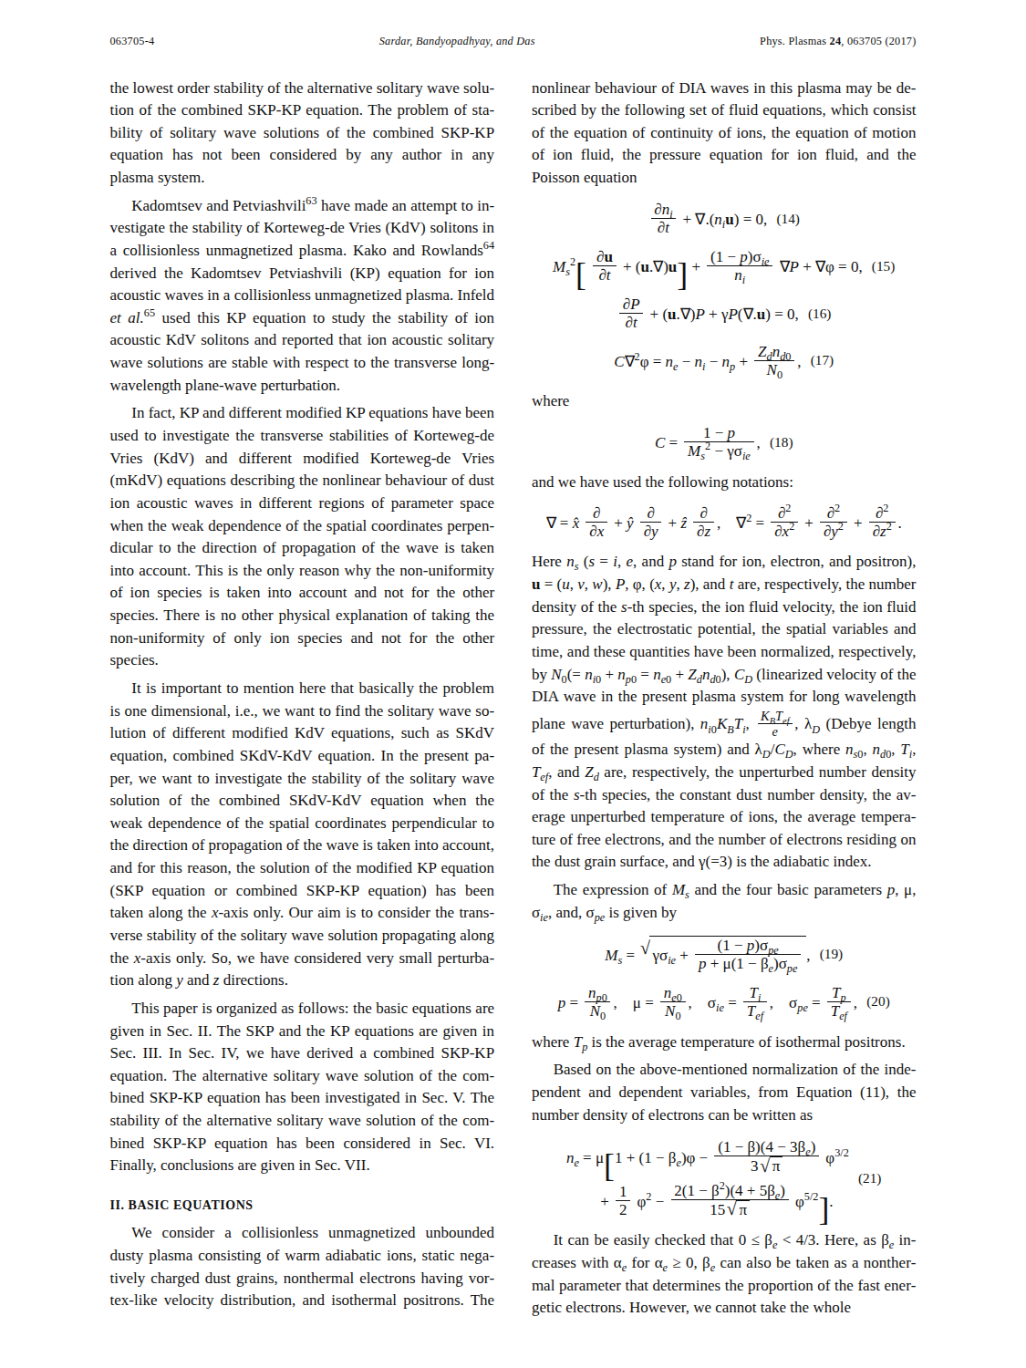063705-4 Sardar, Bandyopadhyay, and Das Phys. Plasmas 24, 063705 (2017)
the lowest order stability of the alternative solitary wave solution of the combined SKP-KP equation. The problem of stability of solitary wave solutions of the combined SKP-KP equation has not been considered by any author in any plasma system.
Kadomtsev and Petviashvili63 have made an attempt to investigate the stability of Korteweg-de Vries (KdV) solitons in a collisionless unmagnetized plasma. Kako and Rowlands64 derived the Kadomtsev Petviashvili (KP) equation for ion acoustic waves in a collisionless unmagnetized plasma. Infeld et al. 65 used this KP equation to study the stability of ion acoustic KdV solitons and reported that ion acoustic solitary wave solutions are stable with respect to the transverse long-wavelength plane-wave perturbation.
In fact, KP and different modified KP equations have been used to investigate the transverse stabilities of Korteweg-de Vries (KdV) and different modified Korteweg-de Vries (mKdV) equations describing the nonlinear behaviour of dust ion acoustic waves in different regions of parameter space when the weak dependence of the spatial coordinates perpendicular to the direction of propagation of the wave is taken into account. This is the only reason why the non-uniformity of ion species is taken into account and not for the other species. There is no other physical explanation of taking the non-uniformity of only ion species and not for the other species.
It is important to mention here that basically the problem is one dimensional, i.e., we want to find the solitary wave solution of different modified KdV equations, such as SKdV equation, combined SKdV-KdV equation. In the present paper, we want to investigate the stability of the solitary wave solution of the combined SKdV-KdV equation when the weak dependence of the spatial coordinates perpendicular to the direction of propagation of the wave is taken into account, and for this reason, the solution of the modified KP equation (SKP equation or combined SKP-KP equation) has been taken along the x-axis only. Our aim is to consider the transverse stability of the solitary wave solution propagating along the x-axis only. So, we have considered very small perturbation along y and z directions.
This paper is organized as follows: the basic equations are given in Sec. II. The SKP and the KP equations are given in Sec. III. In Sec. IV, we have derived a combined SKP-KP equation. The alternative solitary wave solution of the combined SKP-KP equation has been investigated in Sec. V. The stability of the alternative solitary wave solution of the combined SKP-KP equation has been considered in Sec. VI. Finally, conclusions are given in Sec. VII.
II. Basic equations
We consider a collisionless unmagnetized unbounded dusty plasma consisting of warm adiabatic ions, static negatively charged dust grains, nonthermal electrons having vortex-like velocity distribution, and isothermal positrons. The nonlinear behaviour of DIA waves in this plasma may be described by the following set of fluid equations, which consist of the equation of continuity of ions, the equation of motion of ion fluid, the pressure equation for ion fluid, and the Poisson equation
∂ni∂t + ∇.(niu) = 0, (14)
Ms2[ ∂u∂t + (u.∇)u] + (1 − p)σie ni ∇P + ∇φ = 0, (15)
∂P∂t + (u.∇)P + γP(∇.u) = 0, (16)
C∇2φ = ne − ni − np + Zdnd0 N0, (17)
where
C = 1 − p Ms2 − γσie, (18)
and we have used the following notations:
∇ = x̂ ∂∂x + ŷ ∂∂y + ẑ ∂∂z, ∇2 = ∂2∂x2 + ∂2∂y2 + ∂2∂z2.
Here ns (s = i, e, and p stand for ion, electron, and positron), u = (u, v, w), P, φ, (x, y, z), and t are, respectively, the number density of the s-th species, the ion fluid velocity, the ion fluid pressure, the electrostatic potential, the spatial variables and time, and these quantities have been normalized, respectively, by N0(= ni0 + np0 = ne0 + Zdnd0), CD (linearized velocity of the DIA wave in the present plasma system for long wavelength plane wave perturbation), ni0KBTi, KBTef e, λD (Debye length of the present plasma system) and λD/CD, where ns0, nd0, Ti, Tef, and Zd are, respectively, the unperturbed number density of the s-th species, the constant dust number density, the average unperturbed temperature of ions, the average temperature of free electrons, and the number of electrons residing on the dust grain surface, and γ(=3) is the adiabatic index.
The expression of Ms and the four basic parameters p, μ, σie, and, σpe is given by
Ms = γσie + (1 − p)σpe p + μ(1 − βe)σpe , (19)
p = np0 N0, μ = ne0 N0, σie = Ti Tef, σpe = Tp Tef, (20)
where Tp is the average temperature of isothermal positrons.
Based on the above-mentioned normalization of the independent and dependent variables, from Equation (11), the number density of electrons can be written as
ne = μ[1 + (1 − βe)φ − (1 − β)(4 − 3βe) 3π φ3/2
+ 12 φ2 − 2(1 − β2)(4 + 5βe) 15π φ5/2].
(21)
It can be easily checked that 0 ≤ βe < 4/3. Here, as βe increases with αe for αe ≥ 0, βe can also be taken as a nonthermal parameter that determines the proportion of the fast energetic electrons. However, we cannot take the whole